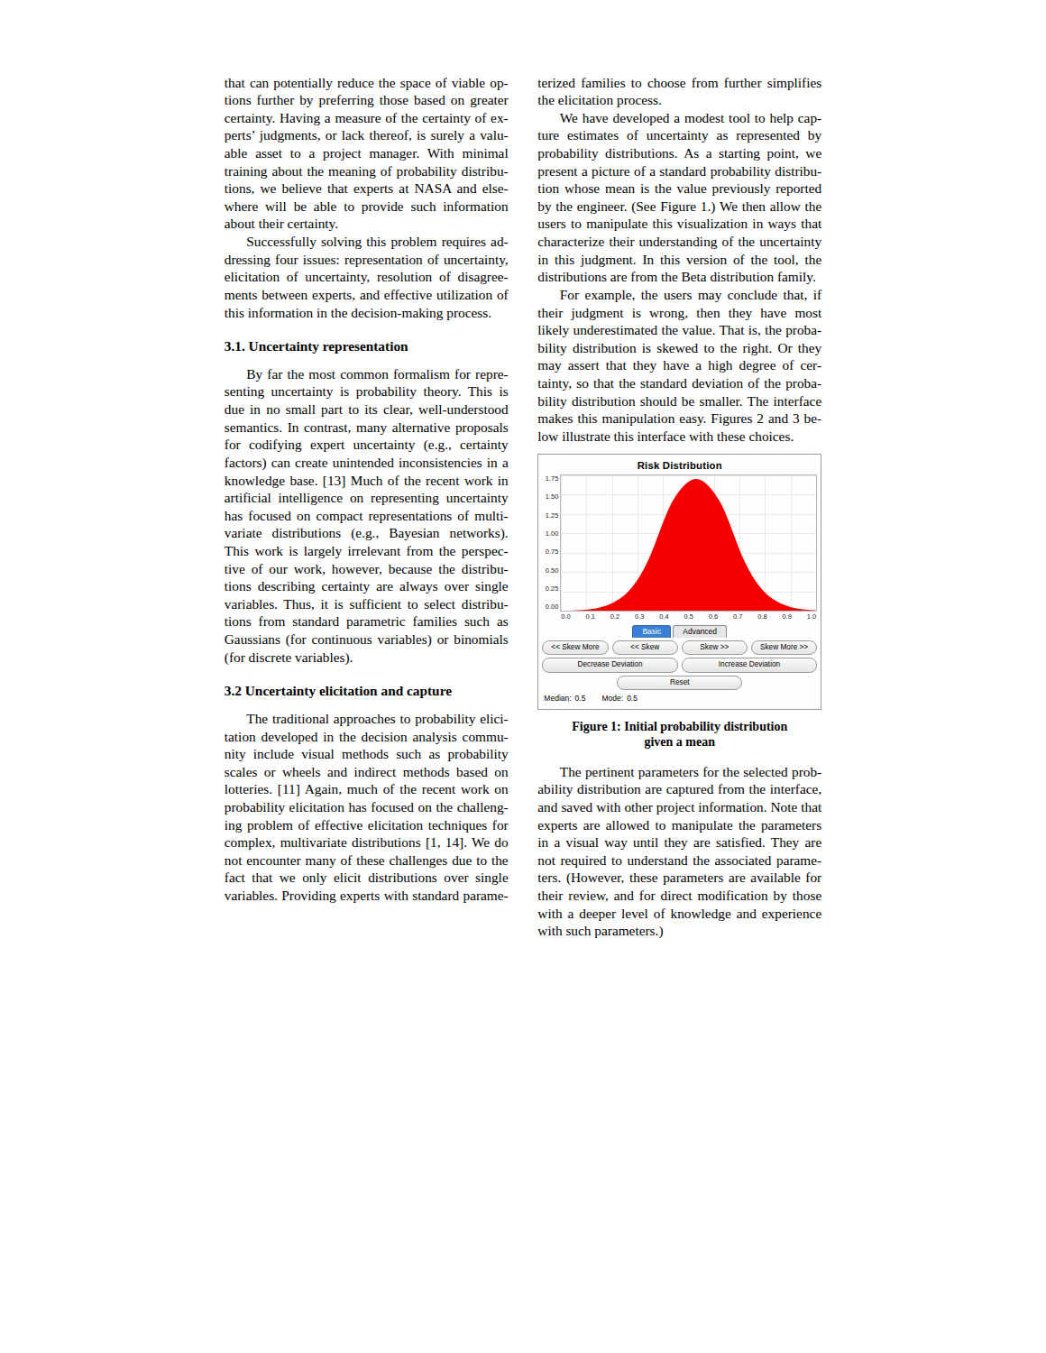that can potentially reduce the space of viable options further by preferring those based on greater certainty. Having a measure of the certainty of experts’ judgments, or lack thereof, is surely a valuable asset to a project manager. With minimal training about the meaning of probability distributions, we believe that experts at NASA and elsewhere will be able to provide such information about their certainty.
Successfully solving this problem requires addressing four issues: representation of uncertainty, elicitation of uncertainty, resolution of disagreements between experts, and effective utilization of this information in the decision-making process.
3.1. Uncertainty representation
By far the most common formalism for representing uncertainty is probability theory. This is due in no small part to its clear, well-understood semantics. In contrast, many alternative proposals for codifying expert uncertainty (e.g., certainty factors) can create unintended inconsistencies in a knowledge base. [13] Much of the recent work in artificial intelligence on representing uncertainty has focused on compact representations of multivariate distributions (e.g., Bayesian networks). This work is largely irrelevant from the perspective of our work, however, because the distributions describing certainty are always over single variables. Thus, it is sufficient to select distributions from standard parametric families such as Gaussians (for continuous variables) or binomials (for discrete variables).
3.2 Uncertainty elicitation and capture
The traditional approaches to probability elicitation developed in the decision analysis community include visual methods such as probability scales or wheels and indirect methods based on lotteries. [11] Again, much of the recent work on probability elicitation has focused on the challenging problem of effective elicitation techniques for complex, multivariate distributions [1, 14]. We do not encounter many of these challenges due to the fact that we only elicit distributions over single variables. Providing experts with standard parameterized families to choose from further simplifies the elicitation process.
We have developed a modest tool to help capture estimates of uncertainty as represented by probability distributions. As a starting point, we present a picture of a standard probability distribution whose mean is the value previously reported by the engineer. (See Figure 1.) We then allow the users to manipulate this visualization in ways that characterize their understanding of the uncertainty in this judgment. In this version of the tool, the distributions are from the Beta distribution family.
For example, the users may conclude that, if their judgment is wrong, then they have most likely underestimated the value. That is, the probability distribution is skewed to the right. Or they may assert that they have a high degree of certainty, so that the standard deviation of the probability distribution should be smaller. The interface makes this manipulation easy. Figures 2 and 3 below illustrate this interface with these choices.
Risk Distribution
1.75 1.50 1.25 1.00 0.75 0.50 0.25 0.00
0.00.10.20.30.40.50.60.70.80.91.0
Basic
Advanced
<< Skew More
<< Skew
Skew >>
Skew More >>
Decrease Deviation
Increase Deviation
Reset
Median: 0.5 Mode: 0.5
Figure 1: Initial probability distribution
given a mean
The pertinent parameters for the selected probability distribution are captured from the interface, and saved with other project information. Note that experts are allowed to manipulate the parameters in a visual way until they are satisfied. They are not required to understand the associated parameters. (However, these parameters are available for their review, and for direct modification by those with a deeper level of knowledge and experience with such parameters.)